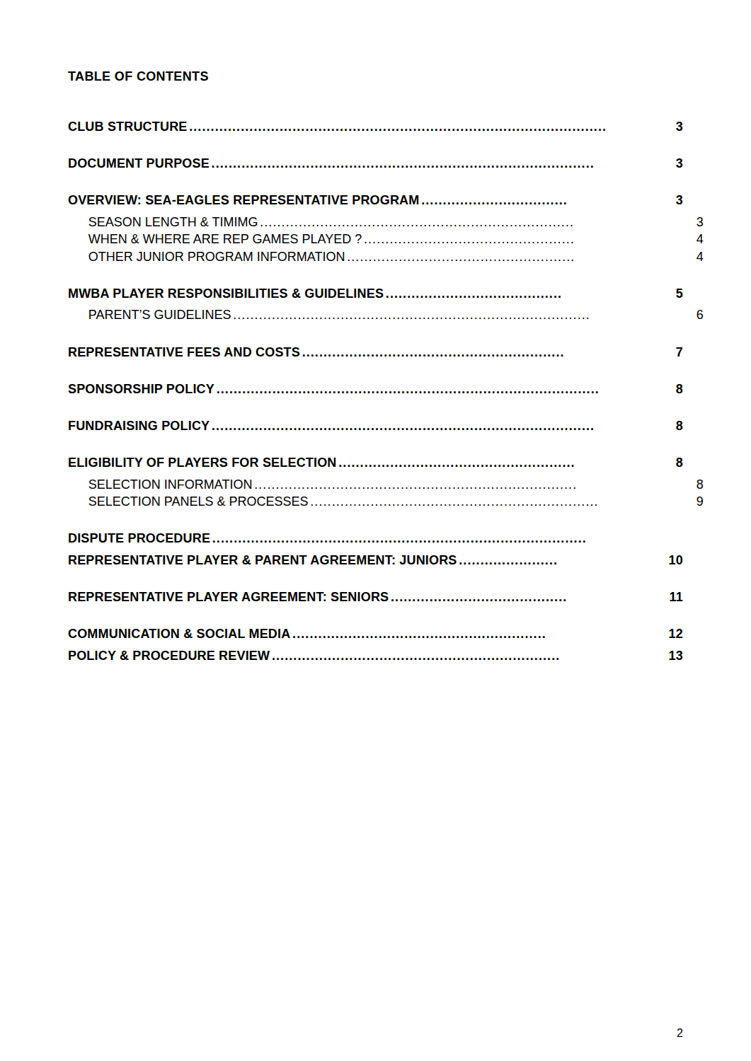TABLE OF CONTENTS
CLUB STRUCTURE ................................................................................................. 3
DOCUMENT PURPOSE ......................................................................................... 3
OVERVIEW: SEA-EAGLES REPRESENTATIVE PROGRAM .................................. 3
SEASON LENGTH & TIMIMG ......................................................................... 3
WHEN & WHERE ARE REP GAMES PLAYED ? ................................................. 4
OTHER JUNIOR PROGRAM INFORMATION ..................................................... 4
MWBA PLAYER RESPONSIBILITIES & GUIDELINES ......................................... 5
PARENT’S GUIDELINES ................................................................................... 6
REPRESENTATIVE FEES AND COSTS ............................................................. 7
SPONSORSHIP POLICY ......................................................................................... 8
FUNDRAISING POLICY ......................................................................................... 8
ELIGIBILITY OF PLAYERS FOR SELECTION ....................................................... 8
SELECTION INFORMATION ........................................................................... 8
SELECTION PANELS & PROCESSES ................................................................... 9
DISPUTE PROCEDURE .......................................................................................
REPRESENTATIVE PLAYER & PARENT AGREEMENT: JUNIORS ....................... 10
REPRESENTATIVE PLAYER AGREEMENT: SENIORS ......................................... 11
COMMUNICATION & SOCIAL MEDIA ........................................................... 12
POLICY & PROCEDURE REVIEW ................................................................... 13
2